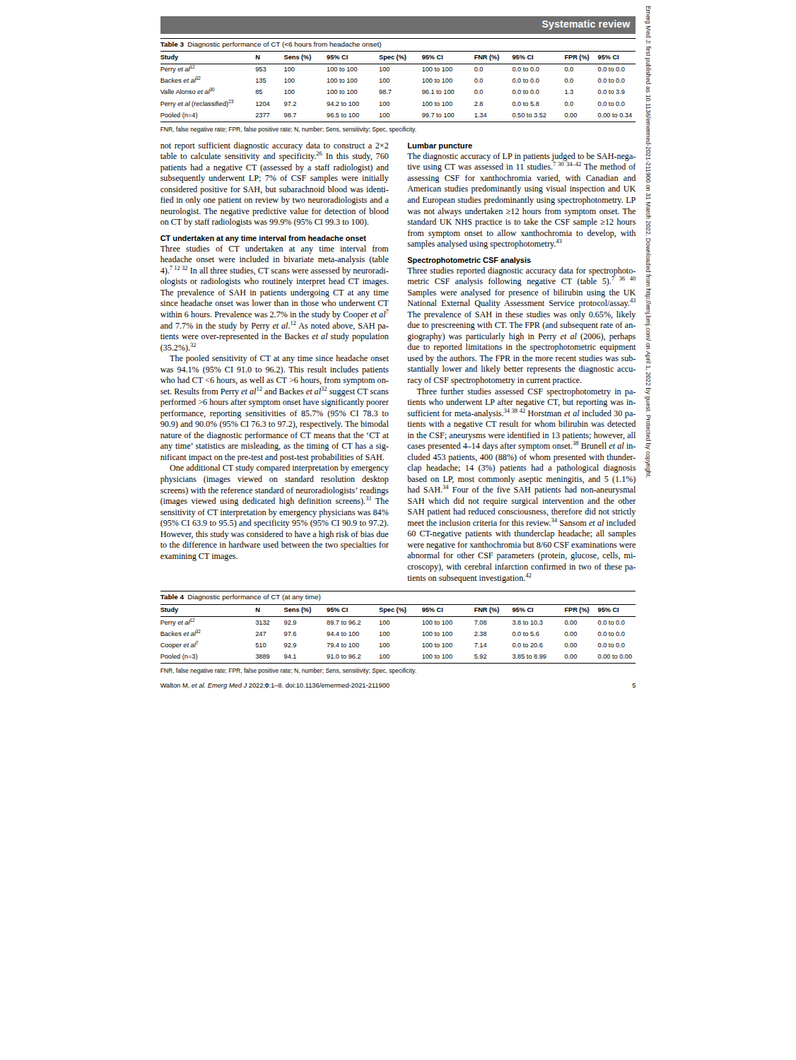Emerg Med J: first published as 10.1136/emermed-2021-211900 on 31 March 2022. Downloaded from http://emj.bmj.com/ on April 1, 2022 by guest. Protected by copyright.
Systematic review
Table 3 Diagnostic performance of CT (<6 hours from headache onset)
| Study | N | Sens (%) | 95% CI | Spec (%) | 95% CI | FNR (%) | 95% CI | FPR (%) | 95% CI |
| --- | --- | --- | --- | --- | --- | --- | --- | --- | --- |
| Perry et al 12 | 953 | 100 | 100 to 100 | 100 | 100 to 100 | 0.0 | 0.0 to 0.0 | 0.0 | 0.0 to 0.0 |
| Backes et al 32 | 135 | 100 | 100 to 100 | 100 | 100 to 100 | 0.0 | 0.0 to 0.0 | 0.0 | 0.0 to 0.0 |
| Valle Alonso et al 30 | 85 | 100 | 100 to 100 | 98.7 | 96.1 to 100 | 0.0 | 0.0 to 0.0 | 1.3 | 0.0 to 3.9 |
| Perry et al (reclassified) 23 | 1204 | 97.2 | 94.2 to 100 | 100 | 100 to 100 | 2.8 | 0.0 to 5.8 | 0.0 | 0.0 to 0.0 |
| Pooled (n=4) | 2377 | 98.7 | 96.5 to 100 | 100 | 99.7 to 100 | 1.34 | 0.50 to 3.52 | 0.00 | 0.00 to 0.34 |
FNR, false negative rate; FPR, false positive rate; N, number; Sens, sensitivity; Spec, specificity.
not report sufficient diagnostic accuracy data to construct a 2×2 table to calculate sensitivity and specificity.26 In this study, 760 patients had a negative CT (assessed by a staff radiologist) and subsequently underwent LP; 7% of CSF samples were initially considered positive for SAH, but subarachnoid blood was identified in only one patient on review by two neuroradiologists and a neurologist. The negative predictive value for detection of blood on CT by staff radiologists was 99.9% (95% CI 99.3 to 100).
CT undertaken at any time interval from headache onset
Three studies of CT undertaken at any time interval from headache onset were included in bivariate meta-analysis (table 4).7 12 32 In all three studies, CT scans were assessed by neuroradiologists or radiologists who routinely interpret head CT images. The prevalence of SAH in patients undergoing CT at any time since headache onset was lower than in those who underwent CT within 6 hours. Prevalence was 2.7% in the study by Cooper et al7 and 7.7% in the study by Perry et al.12 As noted above, SAH patients were over-represented in the Backes et al study population (35.2%).32
The pooled sensitivity of CT at any time since headache onset was 94.1% (95% CI 91.0 to 96.2). This result includes patients who had CT <6 hours, as well as CT >6 hours, from symptom onset. Results from Perry et al12 and Backes et al32 suggest CT scans performed >6 hours after symptom onset have significantly poorer performance, reporting sensitivities of 85.7% (95% CI 78.3 to 90.9) and 90.0% (95% CI 76.3 to 97.2), respectively. The bimodal nature of the diagnostic performance of CT means that the ‘CT at any time’ statistics are misleading, as the timing of CT has a significant impact on the pre-test and post-test probabilities of SAH.
One additional CT study compared interpretation by emergency physicians (images viewed on standard resolution desktop screens) with the reference standard of neuroradiologists’ readings (images viewed using dedicated high definition screens).31 The sensitivity of CT interpretation by emergency physicians was 84% (95% CI 63.9 to 95.5) and specificity 95% (95% CI 90.9 to 97.2). However, this study was considered to have a high risk of bias due to the difference in hardware used between the two specialties for examining CT images.
Lumbar puncture
The diagnostic accuracy of LP in patients judged to be SAH-negative using CT was assessed in 11 studies.7 30 34–42 The method of assessing CSF for xanthochromia varied, with Canadian and American studies predominantly using visual inspection and UK and European studies predominantly using spectrophotometry. LP was not always undertaken ≥12 hours from symptom onset. The standard UK NHS practice is to take the CSF sample ≥12 hours from symptom onset to allow xanthochromia to develop, with samples analysed using spectrophotometry.43
Spectrophotometric CSF analysis
Three studies reported diagnostic accuracy data for spectrophotometric CSF analysis following negative CT (table 5).7 36 40 Samples were analysed for presence of bilirubin using the UK National External Quality Assessment Service protocol/assay.43 The prevalence of SAH in these studies was only 0.65%, likely due to prescreening with CT. The FPR (and subsequent rate of angiography) was particularly high in Perry et al (2006), perhaps due to reported limitations in the spectrophotometric equipment used by the authors. The FPR in the more recent studies was substantially lower and likely better represents the diagnostic accuracy of CSF spectrophotometry in current practice.
Three further studies assessed CSF spectrophotometry in patients who underwent LP after negative CT, but reporting was insufficient for meta-analysis.34 38 42 Horstman et al included 30 patients with a negative CT result for whom bilirubin was detected in the CSF; aneurysms were identified in 13 patients; however, all cases presented 4–14 days after symptom onset.38 Brunell et al included 453 patients, 400 (88%) of whom presented with thunderclap headache; 14 (3%) patients had a pathological diagnosis based on LP, most commonly aseptic meningitis, and 5 (1.1%) had SAH.34 Four of the five SAH patients had non-aneurysmal SAH which did not require surgical intervention and the other SAH patient had reduced consciousness, therefore did not strictly meet the inclusion criteria for this review.34 Sansom et al included 60 CT-negative patients with thunderclap headache; all samples were negative for xanthochromia but 8/60 CSF examinations were abnormal for other CSF parameters (protein, glucose, cells, microscopy), with cerebral infarction confirmed in two of these patients on subsequent investigation.42
Table 4 Diagnostic performance of CT (at any time)
| Study | N | Sens (%) | 95% CI | Spec (%) | 95% CI | FNR (%) | 95% CI | FPR (%) | 95% CI |
| --- | --- | --- | --- | --- | --- | --- | --- | --- | --- |
| Perry et al 12 | 3132 | 92.9 | 89.7 to 96.2 | 100 | 100 to 100 | 7.08 | 3.8 to 10.3 | 0.00 | 0.0 to 0.0 |
| Backes et al 32 | 247 | 97.6 | 94.4 to 100 | 100 | 100 to 100 | 2.38 | 0.0 to 5.6 | 0.00 | 0.0 to 0.0 |
| Cooper et al 7 | 510 | 92.9 | 79.4 to 100 | 100 | 100 to 100 | 7.14 | 0.0 to 20.6 | 0.00 | 0.0 to 0.0 |
| Pooled (n=3) | 3889 | 94.1 | 91.0 to 96.2 | 100 | 100 to 100 | 5.92 | 3.85 to 8.99 | 0.00 | 0.00 to 0.00 |
FNR, false negative rate; FPR, false positive rate; N, number; Sens, sensitivity; Spec, specificity.
Walton M, et al. Emerg Med J 2022;0:1–8. doi:10.1136/emermed-2021-211900
5